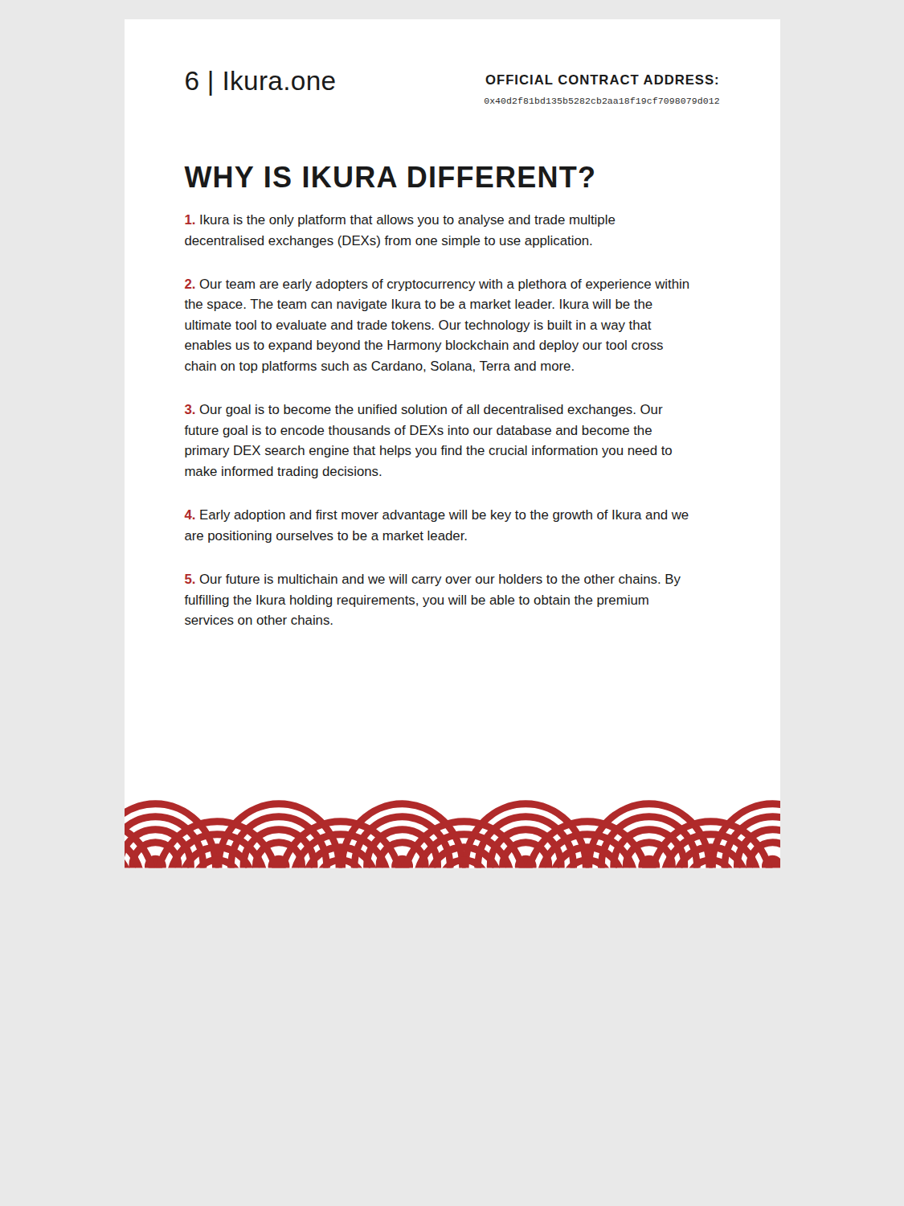6 | Ikura.one
Official Contract Address:
0x40d2f81bd135b5282cb2aa18f19cf7098079d012
Why is Ikura Different?
1. Ikura is the only platform that allows you to analyse and trade multiple decentralised exchanges (DEXs) from one simple to use application.
2. Our team are early adopters of cryptocurrency with a plethora of experience within the space. The team can navigate Ikura to be a market leader. Ikura will be the ultimate tool to evaluate and trade tokens. Our technology is built in a way that enables us to expand beyond the Harmony blockchain and deploy our tool cross chain on top platforms such as Cardano, Solana, Terra and more.
3. Our goal is to become the unified solution of all decentralised exchanges. Our future goal is to encode thousands of DEXs into our database and become the primary DEX search engine that helps you find the crucial information you need to make informed trading decisions.
4. Early adoption and first mover advantage will be key to the growth of Ikura and we are positioning ourselves to be a market leader.
5. Our future is multichain and we will carry over our holders to the other chains. By fulfilling the Ikura holding requirements, you will be able to obtain the premium services on other chains.